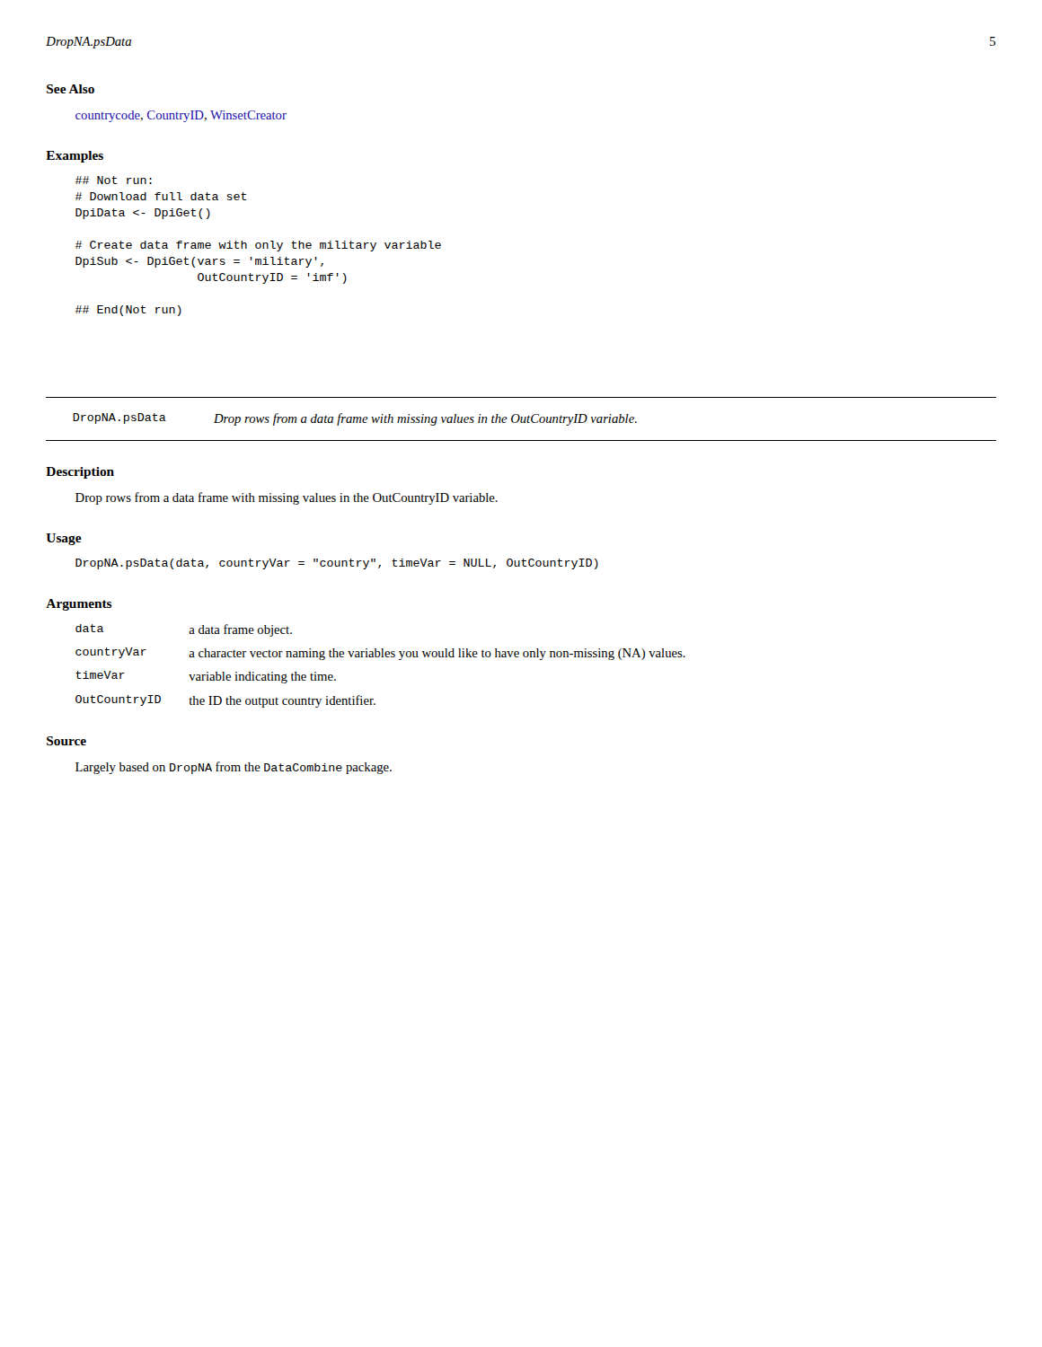DropNA.psData 5
See Also
countrycode, CountryID, WinsetCreator
Examples
## Not run:
# Download full data set
DpiData <- DpiGet()

# Create data frame with only the military variable
DpiSub <- DpiGet(vars = 'military',
                 OutCountryID = 'imf')

## End(Not run)
DropNA.psData
Drop rows from a data frame with missing values in the OutCountryID variable.
Description
Drop rows from a data frame with missing values in the OutCountryID variable.
Usage
DropNA.psData(data, countryVar = "country", timeVar = NULL, OutCountryID)
Arguments
data
a data frame object.
countryVar
a character vector naming the variables you would like to have only non-missing (NA) values.
timeVar
variable indicating the time.
OutCountryID
the ID the output country identifier.
Source
Largely based on DropNA from the DataCombine package.